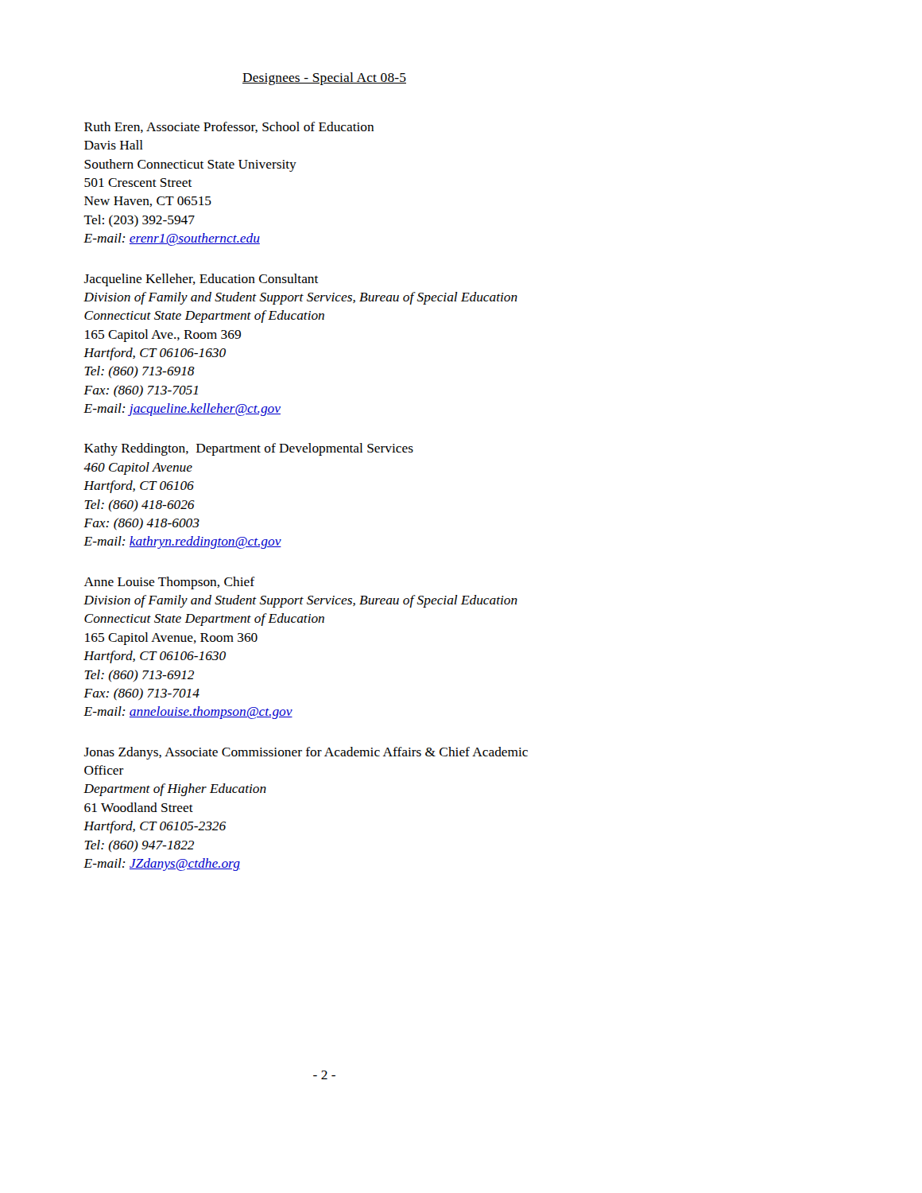Designees - Special Act 08-5
Ruth Eren, Associate Professor, School of Education
Davis Hall
Southern Connecticut State University
501 Crescent Street
New Haven, CT 06515
Tel: (203) 392-5947
E-mail: erenr1@southernct.edu
Jacqueline Kelleher, Education Consultant
Division of Family and Student Support Services, Bureau of Special Education
Connecticut State Department of Education
165 Capitol Ave., Room 369
Hartford, CT 06106-1630
Tel: (860) 713-6918
Fax: (860) 713-7051
E-mail: jacqueline.kelleher@ct.gov
Kathy Reddington, Department of Developmental Services
460 Capitol Avenue
Hartford, CT 06106
Tel: (860) 418-6026
Fax: (860) 418-6003
E-mail: kathryn.reddington@ct.gov
Anne Louise Thompson, Chief
Division of Family and Student Support Services, Bureau of Special Education
Connecticut State Department of Education
165 Capitol Avenue, Room 360
Hartford, CT 06106-1630
Tel: (860) 713-6912
Fax: (860) 713-7014
E-mail: annelouise.thompson@ct.gov
Jonas Zdanys, Associate Commissioner for Academic Affairs & Chief Academic Officer
Department of Higher Education
61 Woodland Street
Hartford, CT 06105-2326
Tel: (860) 947-1822
E-mail: JZdanys@ctdhe.org
- 2 -